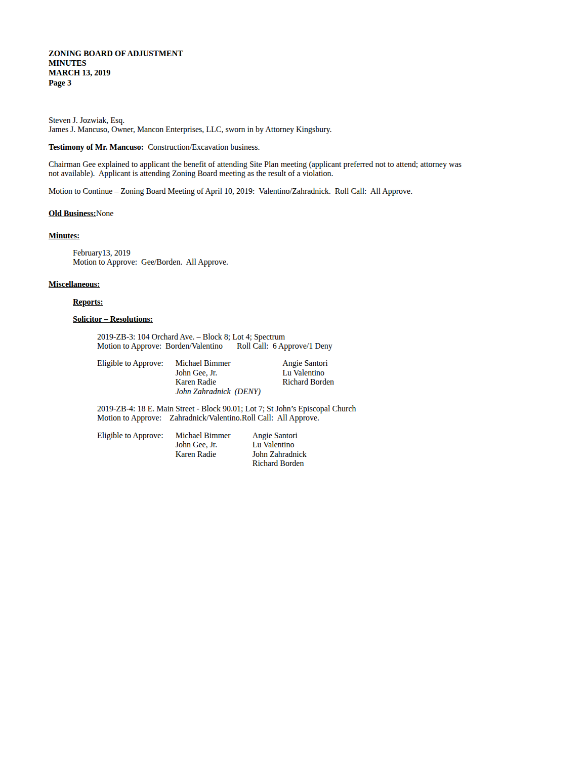ZONING BOARD OF ADJUSTMENT
MINUTES
MARCH 13, 2019
Page 3
Steven J. Jozwiak, Esq.
James J. Mancuso, Owner, Mancon Enterprises, LLC, sworn in by Attorney Kingsbury.
Testimony of Mr. Mancuso: Construction/Excavation business.
Chairman Gee explained to applicant the benefit of attending Site Plan meeting (applicant preferred not to attend; attorney was not available). Applicant is attending Zoning Board meeting as the result of a violation.
Motion to Continue – Zoning Board Meeting of April 10, 2019: Valentino/Zahradnick. Roll Call: All Approve.
Old Business: None
Minutes:
February13, 2019
Motion to Approve: Gee/Borden. All Approve.
Miscellaneous:
Reports:
Solicitor – Resolutions:
2019-ZB-3: 104 Orchard Ave. – Block 8; Lot 4; Spectrum
Motion to Approve: Borden/Valentino Roll Call: 6 Approve/1 Deny
| Eligible to Approve: | Michael Bimmer | Angie Santori |
| | John Gee, Jr. | Lu Valentino |
| | Karen Radie | Richard Borden |
| | John Zahradnick (DENY) | |
2019-ZB-4: 18 E. Main Street - Block 90.01; Lot 7; St John’s Episcopal Church
Motion to Approve: Zahradnick/Valentino.Roll Call: All Approve.
| Eligible to Approve: | Michael Bimmer | Angie Santori |
| | John Gee, Jr. | Lu Valentino |
| | Karen Radie | John Zahradnick |
| | | Richard Borden |